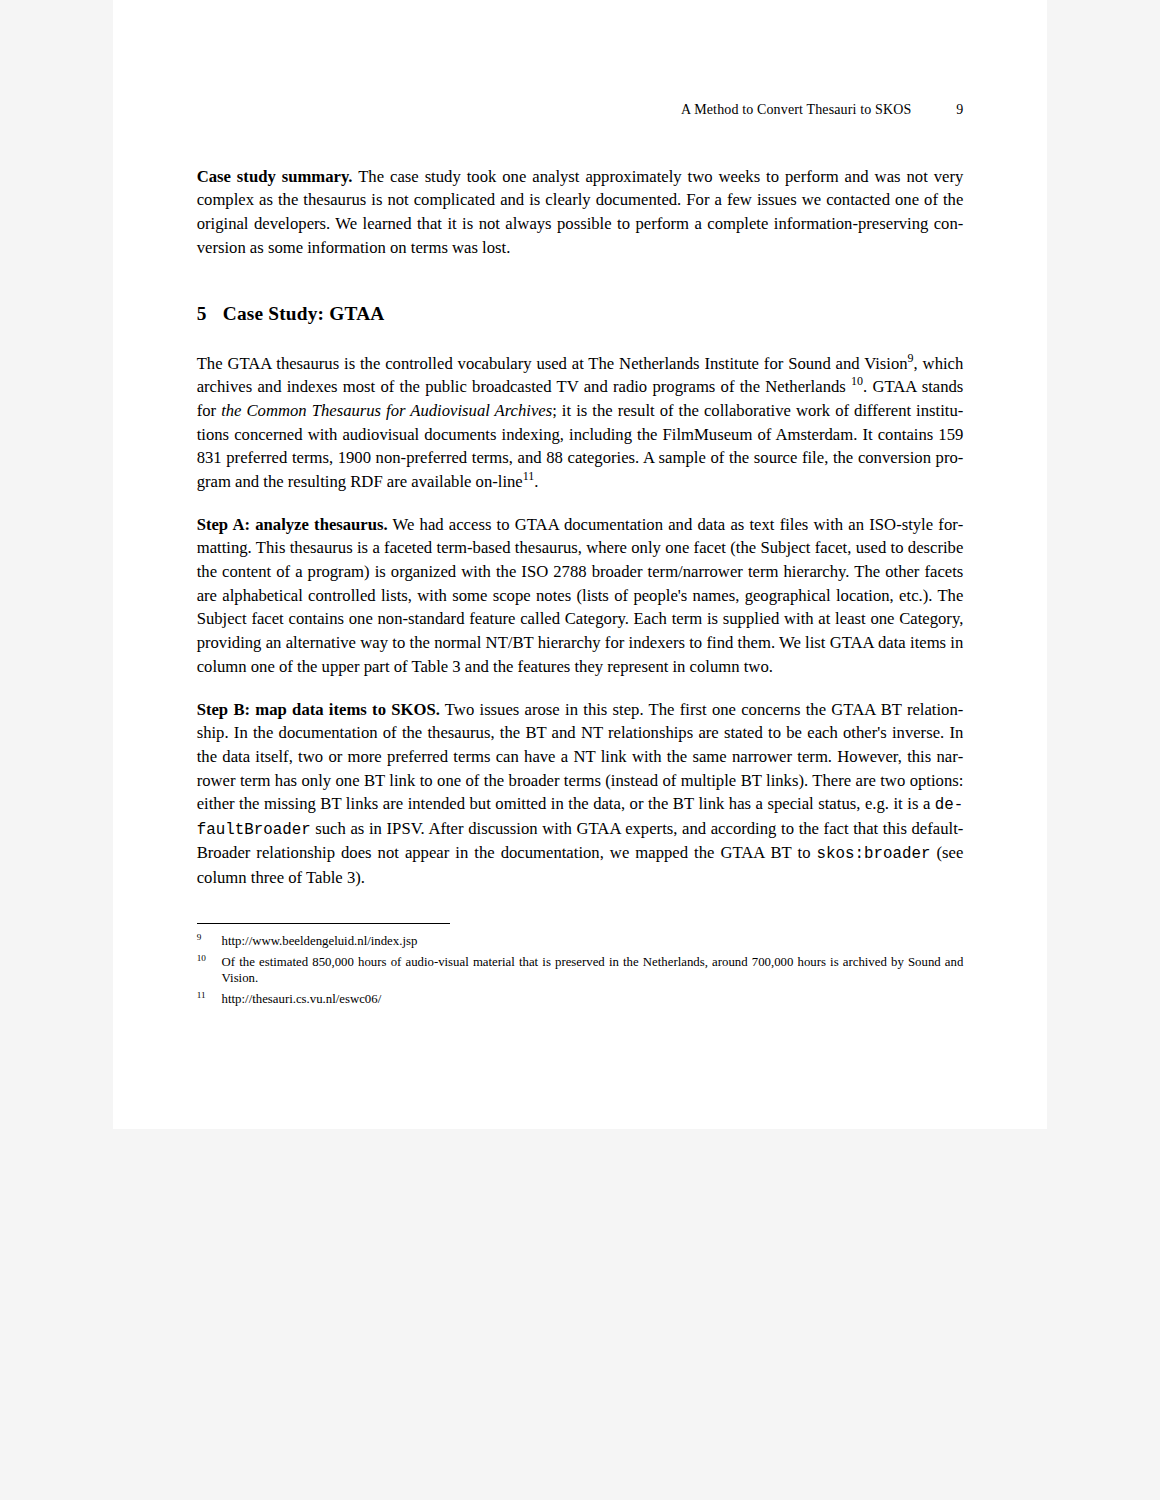A Method to Convert Thesauri to SKOS 9
Case study summary. The case study took one analyst approximately two weeks to perform and was not very complex as the thesaurus is not complicated and is clearly documented. For a few issues we contacted one of the original developers. We learned that it is not always possible to perform a complete information-preserving conversion as some information on terms was lost.
5 Case Study: GTAA
The GTAA thesaurus is the controlled vocabulary used at The Netherlands Institute for Sound and Vision9, which archives and indexes most of the public broadcasted TV and radio programs of the Netherlands 10. GTAA stands for the Common Thesaurus for Audiovisual Archives; it is the result of the collaborative work of different institutions concerned with audiovisual documents indexing, including the FilmMuseum of Amsterdam. It contains 159 831 preferred terms, 1900 non-preferred terms, and 88 categories. A sample of the source file, the conversion program and the resulting RDF are available on-line11.
Step A: analyze thesaurus. We had access to GTAA documentation and data as text files with an ISO-style formatting. This thesaurus is a faceted term-based thesaurus, where only one facet (the Subject facet, used to describe the content of a program) is organized with the ISO 2788 broader term/narrower term hierarchy. The other facets are alphabetical controlled lists, with some scope notes (lists of people's names, geographical location, etc.). The Subject facet contains one non-standard feature called Category. Each term is supplied with at least one Category, providing an alternative way to the normal NT/BT hierarchy for indexers to find them. We list GTAA data items in column one of the upper part of Table 3 and the features they represent in column two.
Step B: map data items to SKOS. Two issues arose in this step. The first one concerns the GTAA BT relationship. In the documentation of the thesaurus, the BT and NT relationships are stated to be each other's inverse. In the data itself, two or more preferred terms can have a NT link with the same narrower term. However, this narrower term has only one BT link to one of the broader terms (instead of multiple BT links). There are two options: either the missing BT links are intended but omitted in the data, or the BT link has a special status, e.g. it is a defaultBroader such as in IPSV. After discussion with GTAA experts, and according to the fact that this defaultBroader relationship does not appear in the documentation, we mapped the GTAA BT to skos:broader (see column three of Table 3).
9 http://www.beeldengeluid.nl/index.jsp
10 Of the estimated 850,000 hours of audio-visual material that is preserved in the Netherlands, around 700,000 hours is archived by Sound and Vision.
11 http://thesauri.cs.vu.nl/eswc06/